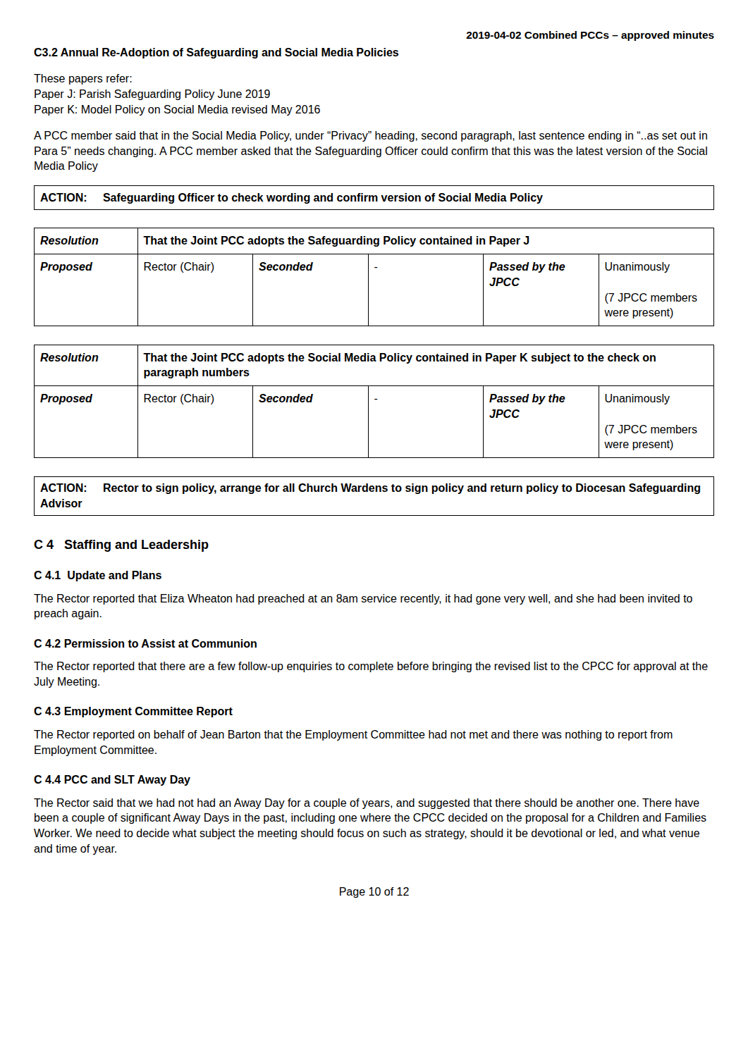2019-04-02 Combined PCCs – approved minutes
C3.2 Annual Re-Adoption of Safeguarding and Social Media Policies
These papers refer:
Paper J: Parish Safeguarding Policy June 2019
Paper K: Model Policy on Social Media revised May 2016
A PCC member said that in the Social Media Policy, under “Privacy” heading, second paragraph, last sentence ending in “..as set out in Para 5” needs changing. A PCC member asked that the Safeguarding Officer could confirm that this was the latest version of the Social Media Policy
ACTION: Safeguarding Officer to check wording and confirm version of Social Media Policy
| Resolution | That the Joint PCC adopts the Safeguarding Policy contained in Paper J |
| Proposed | Rector (Chair) | Seconded | - | Passed by the JPCC | Unanimously (7 JPCC members were present) |
| Resolution | That the Joint PCC adopts the Social Media Policy contained in Paper K subject to the check on paragraph numbers |
| Proposed | Rector (Chair) | Seconded | - | Passed by the JPCC | Unanimously (7 JPCC members were present) |
ACTION: Rector to sign policy, arrange for all Church Wardens to sign policy and return policy to Diocesan Safeguarding Advisor
C 4 Staffing and Leadership
C 4.1 Update and Plans
The Rector reported that Eliza Wheaton had preached at an 8am service recently, it had gone very well, and she had been invited to preach again.
C 4.2 Permission to Assist at Communion
The Rector reported that there are a few follow-up enquiries to complete before bringing the revised list to the CPCC for approval at the July Meeting.
C 4.3 Employment Committee Report
The Rector reported on behalf of Jean Barton that the Employment Committee had not met and there was nothing to report from Employment Committee.
C 4.4 PCC and SLT Away Day
The Rector said that we had not had an Away Day for a couple of years, and suggested that there should be another one. There have been a couple of significant Away Days in the past, including one where the CPCC decided on the proposal for a Children and Families Worker. We need to decide what subject the meeting should focus on such as strategy, should it be devotional or led, and what venue and time of year.
Page 10 of 12